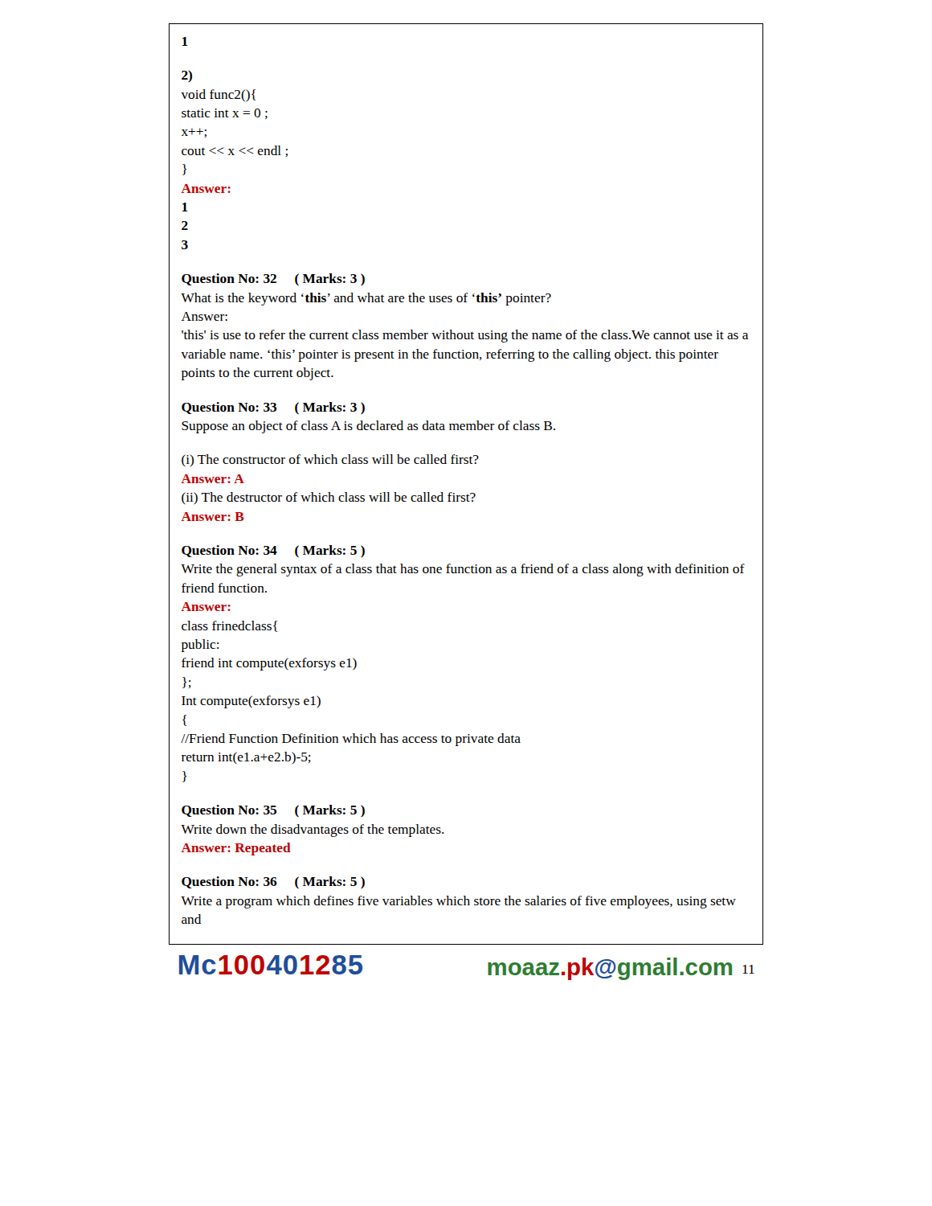1
2)
void func2(){
static int x = 0 ;
x++;
cout << x << endl ;
}
Answer:
1
2
3
Question No: 32 ( Marks: 3 )
What is the keyword ‘this’ and what are the uses of ‘this’ pointer?
Answer:
'this' is use to refer the current class member without using the name of the class.We cannot use it as a variable name. ‘this’ pointer is present in the function, referring to the calling object. this pointer points to the current object.
Question No: 33 ( Marks: 3 )
Suppose an object of class A is declared as data member of class B.
(i) The constructor of which class will be called first?
Answer: A
(ii) The destructor of which class will be called first?
Answer: B
Question No: 34 ( Marks: 5 )
Write the general syntax of a class that has one function as a friend of a class along with definition of friend function.
Answer:
class frinedclass{
public:
friend int compute(exforsys e1)
};
Int compute(exforsys e1)
{
//Friend Function Definition which has access to private data
return int(e1.a+e2.b)-5;
}
Question No: 35 ( Marks: 5 )
Write down the disadvantages of the templates.
Answer: Repeated
Question No: 36 ( Marks: 5 )
Write a program which defines five variables which store the salaries of five employees, using setw and
Mc 100401285
moaaz.pk@gmail.com
11